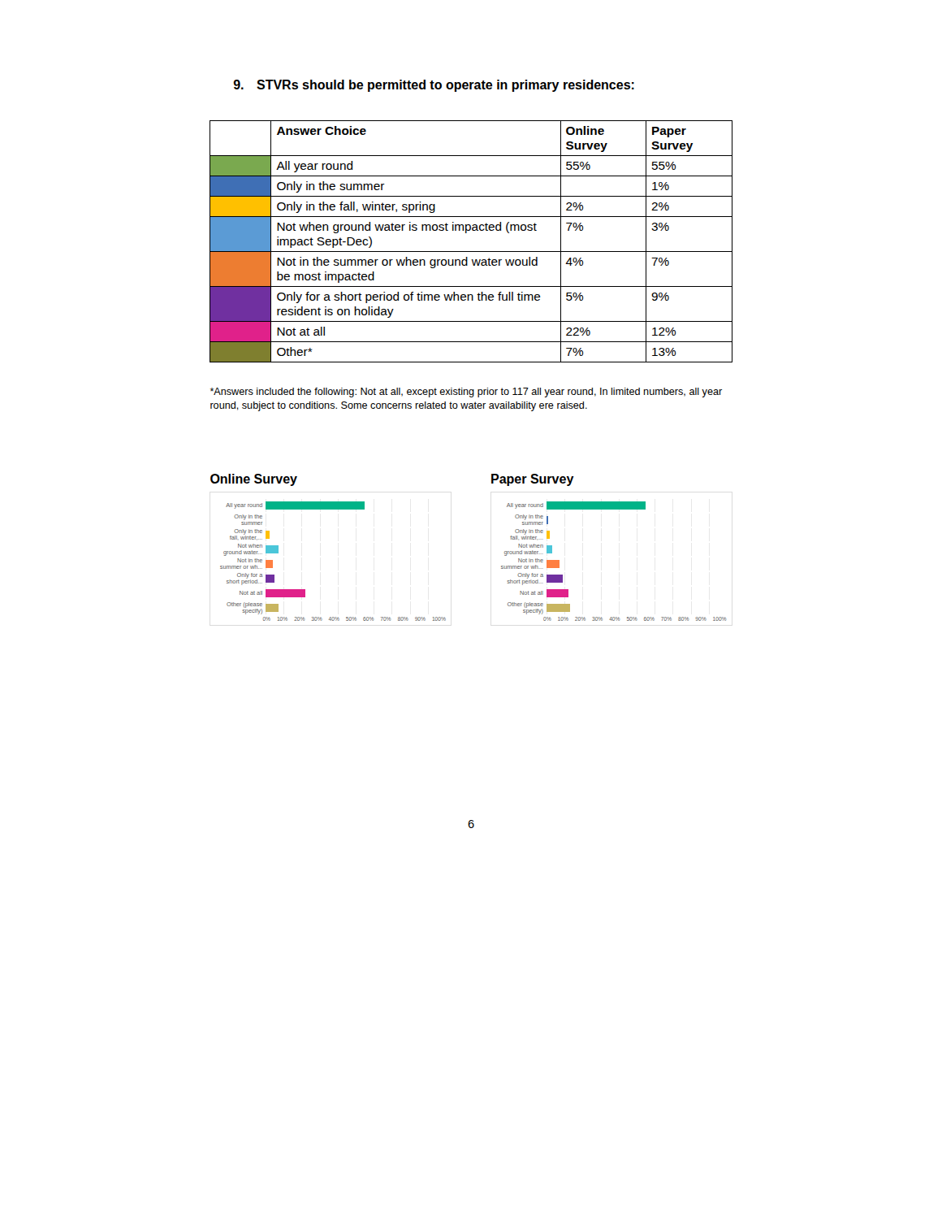9. STVRs should be permitted to operate in primary residences:
| | Answer Choice | Online Survey | Paper Survey |
| --- | --- | --- | --- |
| | All year round | 55% | 55% |
| | Only in the summer | | 1% |
| | Only in the fall, winter, spring | 2% | 2% |
| | Not when ground water is most impacted (most impact Sept-Dec) | 7% | 3% |
| | Not in the summer or when ground water would be most impacted | 4% | 7% |
| | Only for a short period of time when the full time resident is on holiday | 5% | 9% |
| | Not at all | 22% | 12% |
| | Other* | 7% | 13% |
*Answers included the following: Not at all, except existing prior to 117 all year round, In limited numbers, all year round, subject to conditions. Some concerns related to water availability ere raised.
Online Survey
All year round
Only in the
summer
Only in the
fall, winter,...
Not when
ground water...
Not in the
summer or wh...
Only for a
short period...
Not at all
Other (please
specify)
0% 10% 20% 30% 40% 50% 60% 70% 80% 90% 100%
Paper Survey
All year round
Only in the
summer
Only in the
fall, winter,...
Not when
ground water...
Not in the
summer or wh...
Only for a
short period...
Not at all
Other (please
specify)
0% 10% 20% 30% 40% 50% 60% 70% 80% 90% 100%
6